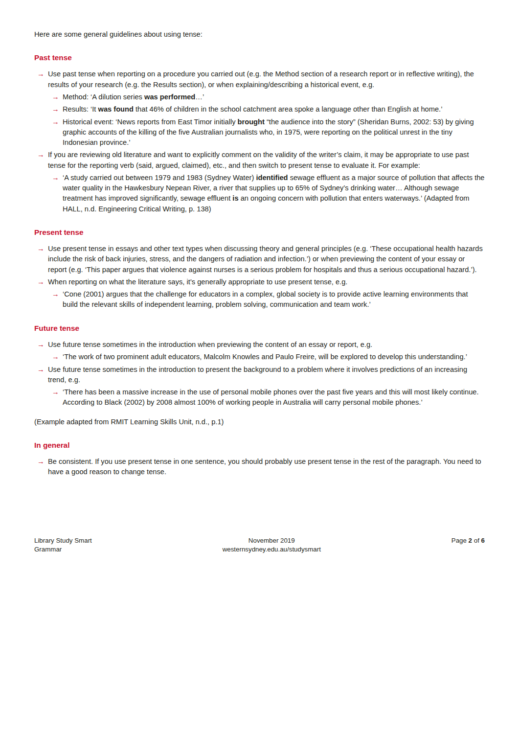Here are some general guidelines about using tense:
Past tense
Use past tense when reporting on a procedure you carried out (e.g. the Method section of a research report or in reflective writing), the results of your research (e.g. the Results section), or when explaining/describing a historical event, e.g.
Method: ‘A dilution series was performed…’
Results: ‘It was found that 46% of children in the school catchment area spoke a language other than English at home.’
Historical event: ‘News reports from East Timor initially brought “the audience into the story” (Sheridan Burns, 2002: 53) by giving graphic accounts of the killing of the five Australian journalists who, in 1975, were reporting on the political unrest in the tiny Indonesian province.’
If you are reviewing old literature and want to explicitly comment on the validity of the writer’s claim, it may be appropriate to use past tense for the reporting verb (said, argued, claimed), etc., and then switch to present tense to evaluate it. For example:
‘A study carried out between 1979 and 1983 (Sydney Water) identified sewage effluent as a major source of pollution that affects the water quality in the Hawkesbury Nepean River, a river that supplies up to 65% of Sydney’s drinking water… Although sewage treatment has improved significantly, sewage effluent is an ongoing concern with pollution that enters waterways.’ (Adapted from HALL, n.d. Engineering Critical Writing, p. 138)
Present tense
Use present tense in essays and other text types when discussing theory and general principles (e.g. ‘These occupational health hazards include the risk of back injuries, stress, and the dangers of radiation and infection.’) or when previewing the content of your essay or report (e.g. ‘This paper argues that violence against nurses is a serious problem for hospitals and thus a serious occupational hazard.’).
When reporting on what the literature says, it’s generally appropriate to use present tense, e.g.
‘Cone (2001) argues that the challenge for educators in a complex, global society is to provide active learning environments that build the relevant skills of independent learning, problem solving, communication and team work.’
Future tense
Use future tense sometimes in the introduction when previewing the content of an essay or report, e.g.
‘The work of two prominent adult educators, Malcolm Knowles and Paulo Freire, will be explored to develop this understanding.’
Use future tense sometimes in the introduction to present the background to a problem where it involves predictions of an increasing trend, e.g.
‘There has been a massive increase in the use of personal mobile phones over the past five years and this will most likely continue. According to Black (2002) by 2008 almost 100% of working people in Australia will carry personal mobile phones.’
(Example adapted from RMIT Learning Skills Unit, n.d., p.1)
In general
Be consistent. If you use present tense in one sentence, you should probably use present tense in the rest of the paragraph. You need to have a good reason to change tense.
Library Study Smart
Grammar
November 2019
westernsydney.edu.au/studysmart
Page 2 of 6